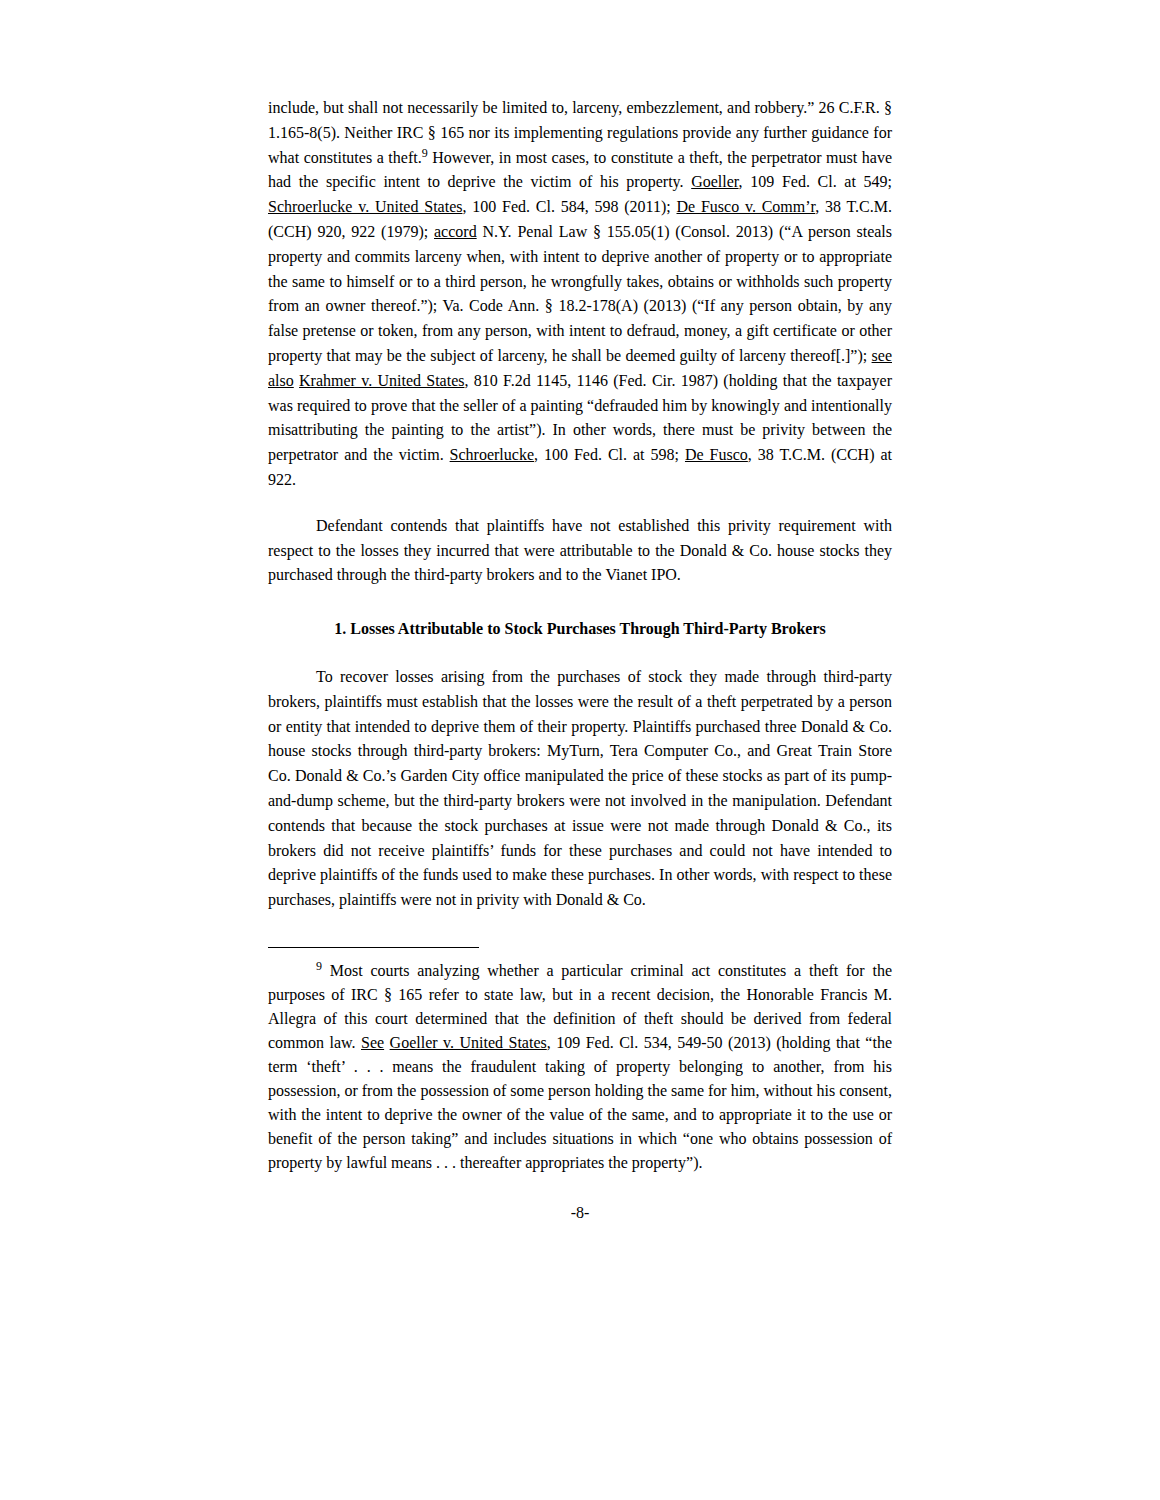include, but shall not necessarily be limited to, larceny, embezzlement, and robbery.” 26 C.F.R. § 1.165-8(5). Neither IRC § 165 nor its implementing regulations provide any further guidance for what constitutes a theft.9 However, in most cases, to constitute a theft, the perpetrator must have had the specific intent to deprive the victim of his property. Goeller, 109 Fed. Cl. at 549; Schroerlucke v. United States, 100 Fed. Cl. 584, 598 (2011); De Fusco v. Comm’r, 38 T.C.M. (CCH) 920, 922 (1979); accord N.Y. Penal Law § 155.05(1) (Consol. 2013) (“A person steals property and commits larceny when, with intent to deprive another of property or to appropriate the same to himself or to a third person, he wrongfully takes, obtains or withholds such property from an owner thereof.”); Va. Code Ann. § 18.2-178(A) (2013) (“If any person obtain, by any false pretense or token, from any person, with intent to defraud, money, a gift certificate or other property that may be the subject of larceny, he shall be deemed guilty of larceny thereof[.]”); see also Krahmer v. United States, 810 F.2d 1145, 1146 (Fed. Cir. 1987) (holding that the taxpayer was required to prove that the seller of a painting “defrauded him by knowingly and intentionally misattributing the painting to the artist”). In other words, there must be privity between the perpetrator and the victim. Schroerlucke, 100 Fed. Cl. at 598; De Fusco, 38 T.C.M. (CCH) at 922.
Defendant contends that plaintiffs have not established this privity requirement with respect to the losses they incurred that were attributable to the Donald & Co. house stocks they purchased through the third-party brokers and to the Vianet IPO.
1. Losses Attributable to Stock Purchases Through Third-Party Brokers
To recover losses arising from the purchases of stock they made through third-party brokers, plaintiffs must establish that the losses were the result of a theft perpetrated by a person or entity that intended to deprive them of their property. Plaintiffs purchased three Donald & Co. house stocks through third-party brokers: MyTurn, Tera Computer Co., and Great Train Store Co. Donald & Co.’s Garden City office manipulated the price of these stocks as part of its pump-and-dump scheme, but the third-party brokers were not involved in the manipulation. Defendant contends that because the stock purchases at issue were not made through Donald & Co., its brokers did not receive plaintiffs’ funds for these purchases and could not have intended to deprive plaintiffs of the funds used to make these purchases. In other words, with respect to these purchases, plaintiffs were not in privity with Donald & Co.
9 Most courts analyzing whether a particular criminal act constitutes a theft for the purposes of IRC § 165 refer to state law, but in a recent decision, the Honorable Francis M. Allegra of this court determined that the definition of theft should be derived from federal common law. See Goeller v. United States, 109 Fed. Cl. 534, 549-50 (2013) (holding that “the term ‘theft’ . . . means the fraudulent taking of property belonging to another, from his possession, or from the possession of some person holding the same for him, without his consent, with the intent to deprive the owner of the value of the same, and to appropriate it to the use or benefit of the person taking” and includes situations in which “one who obtains possession of property by lawful means . . . thereafter appropriates the property”).
-8-